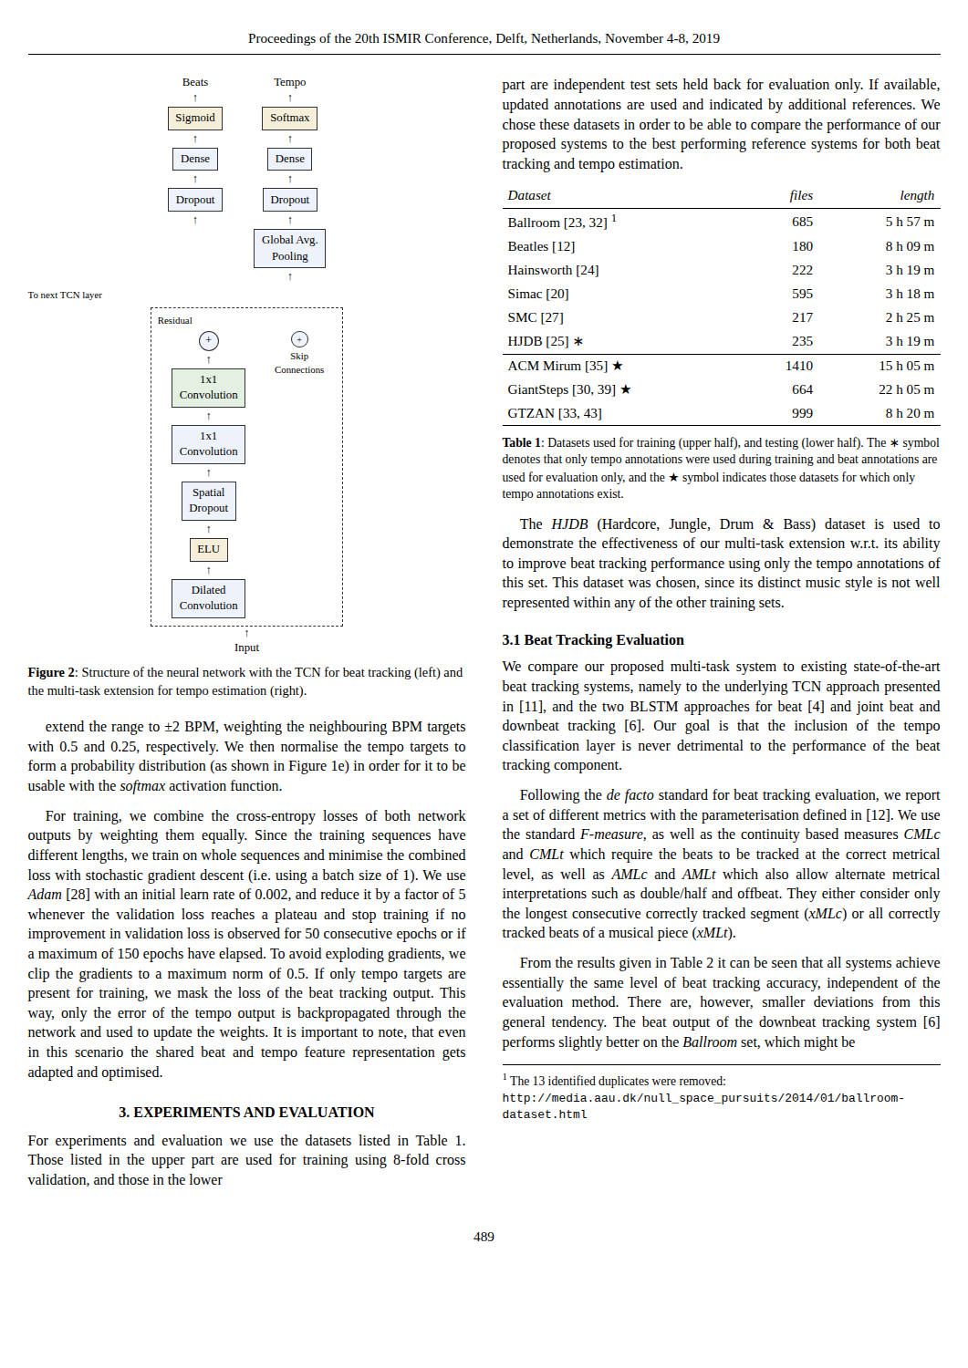Proceedings of the 20th ISMIR Conference, Delft, Netherlands, November 4-8, 2019
Beats
↑
Sigmoid
↑
Dense
↑
Dropout
↑
Tempo
↑
Softmax
↑
Dense
↑
Dropout
↑
Global Avg.
Pooling
↑
To next TCN layer
Residual
+
↑
1x1
Convolution
↑
1x1
Convolution
↑
Spatial
Dropout
↑
ELU
↑
Dilated
Convolution
+
Skip
Connections
↑
Input
Figure 2: Structure of the neural network with the TCN for beat tracking (left) and the multi-task extension for tempo estimation (right).
extend the range to ±2 BPM, weighting the neighbouring BPM targets with 0.5 and 0.25, respectively. We then normalise the tempo targets to form a probability distribution (as shown in Figure 1e) in order for it to be usable with the softmax activation function.
For training, we combine the cross-entropy losses of both network outputs by weighting them equally. Since the training sequences have different lengths, we train on whole sequences and minimise the combined loss with stochastic gradient descent (i.e. using a batch size of 1). We use Adam [28] with an initial learn rate of 0.002, and reduce it by a factor of 5 whenever the validation loss reaches a plateau and stop training if no improvement in validation loss is observed for 50 consecutive epochs or if a maximum of 150 epochs have elapsed. To avoid exploding gradients, we clip the gradients to a maximum norm of 0.5. If only tempo targets are present for training, we mask the loss of the beat tracking output. This way, only the error of the tempo output is backpropagated through the network and used to update the weights. It is important to note, that even in this scenario the shared beat and tempo feature representation gets adapted and optimised.
3. EXPERIMENTS AND EVALUATION
For experiments and evaluation we use the datasets listed in Table 1. Those listed in the upper part are used for training using 8-fold cross validation, and those in the lower
part are independent test sets held back for evaluation only. If available, updated annotations are used and indicated by additional references. We chose these datasets in order to be able to compare the performance of our proposed systems to the best performing reference systems for both beat tracking and tempo estimation.
Table 1 : Datasets used for training (upper half), and testing (lower half). The ∗ symbol denotes that only tempo annotations were used during training and beat annotations are used for evaluation only, and the ★ symbol indicates those datasets for which only tempo annotations exist.
| Dataset | files | length |
| --- | --- | --- |
| Ballroom [23, 32] 1 | 685 | 5 h 57 m |
| Beatles [12] | 180 | 8 h 09 m |
| Hainsworth [24] | 222 | 3 h 19 m |
| Simac [20] | 595 | 3 h 18 m |
| SMC [27] | 217 | 2 h 25 m |
| HJDB [25] ∗ | 235 | 3 h 19 m |
| ACM Mirum [35] ★ | 1410 | 15 h 05 m |
| GiantSteps [30, 39] ★ | 664 | 22 h 05 m |
| GTZAN [33, 43] | 999 | 8 h 20 m |
The HJDB (Hardcore, Jungle, Drum & Bass) dataset is used to demonstrate the effectiveness of our multi-task extension w.r.t. its ability to improve beat tracking performance using only the tempo annotations of this set. This dataset was chosen, since its distinct music style is not well represented within any of the other training sets.
3.1 Beat Tracking Evaluation
We compare our proposed multi-task system to existing state-of-the-art beat tracking systems, namely to the underlying TCN approach presented in [11], and the two BLSTM approaches for beat [4] and joint beat and downbeat tracking [6]. Our goal is that the inclusion of the tempo classification layer is never detrimental to the performance of the beat tracking component.
Following the de facto standard for beat tracking evaluation, we report a set of different metrics with the parameterisation defined in [12]. We use the standard F-measure, as well as the continuity based measures CMLc and CMLt which require the beats to be tracked at the correct metrical level, as well as AMLc and AMLt which also allow alternate metrical interpretations such as double/half and offbeat. They either consider only the longest consecutive correctly tracked segment (xMLc) or all correctly tracked beats of a musical piece (xMLt).
From the results given in Table 2 it can be seen that all systems achieve essentially the same level of beat tracking accuracy, independent of the evaluation method. There are, however, smaller deviations from this general tendency. The beat output of the downbeat tracking system [6] performs slightly better on the Ballroom set, which might be
1 The 13 identified duplicates were removed: http://media.aau.dk/null_space_pursuits/2014/01/ballroom-dataset.html
489